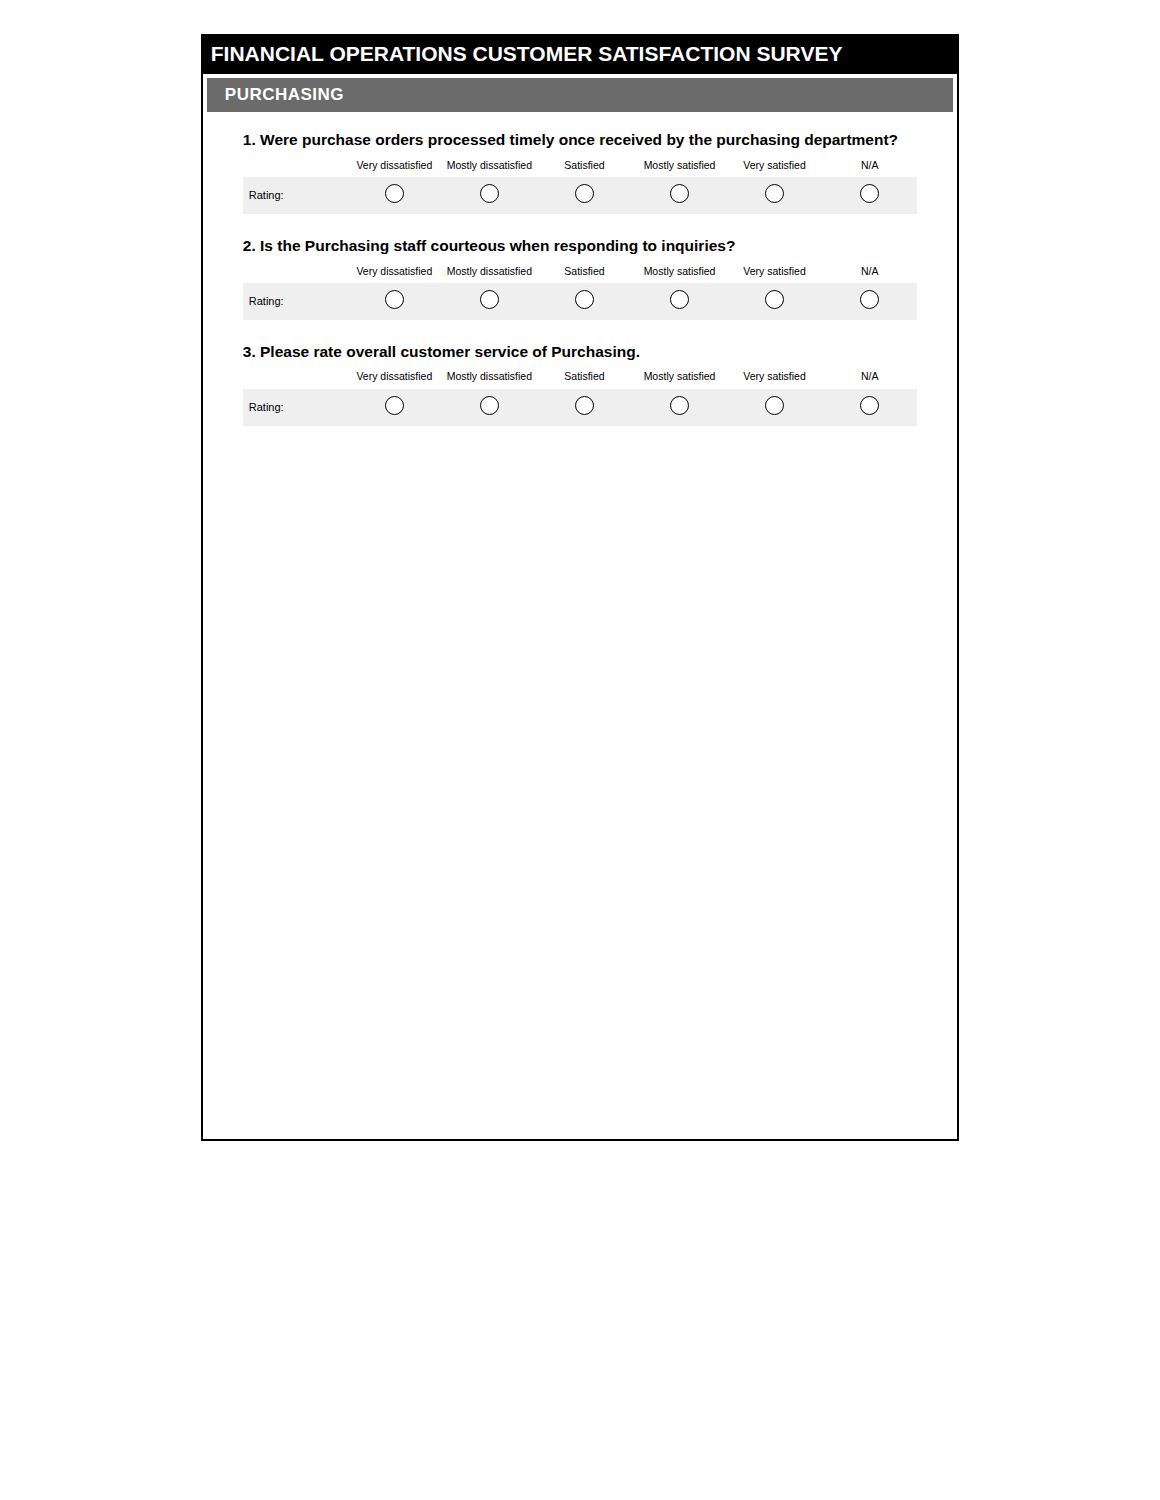FINANCIAL OPERATIONS CUSTOMER SATISFACTION SURVEY
PURCHASING
1. Were purchase orders processed timely once received by the purchasing department?
| | Very dissatisfied | Mostly dissatisfied | Satisfied | Mostly satisfied | Very satisfied | N/A |
| --- | --- | --- | --- | --- | --- | --- |
| Rating: | | | | | | |
2. Is the Purchasing staff courteous when responding to inquiries?
| | Very dissatisfied | Mostly dissatisfied | Satisfied | Mostly satisfied | Very satisfied | N/A |
| --- | --- | --- | --- | --- | --- | --- |
| Rating: | | | | | | |
3. Please rate overall customer service of Purchasing.
| | Very dissatisfied | Mostly dissatisfied | Satisfied | Mostly satisfied | Very satisfied | N/A |
| --- | --- | --- | --- | --- | --- | --- |
| Rating: | | | | | | |